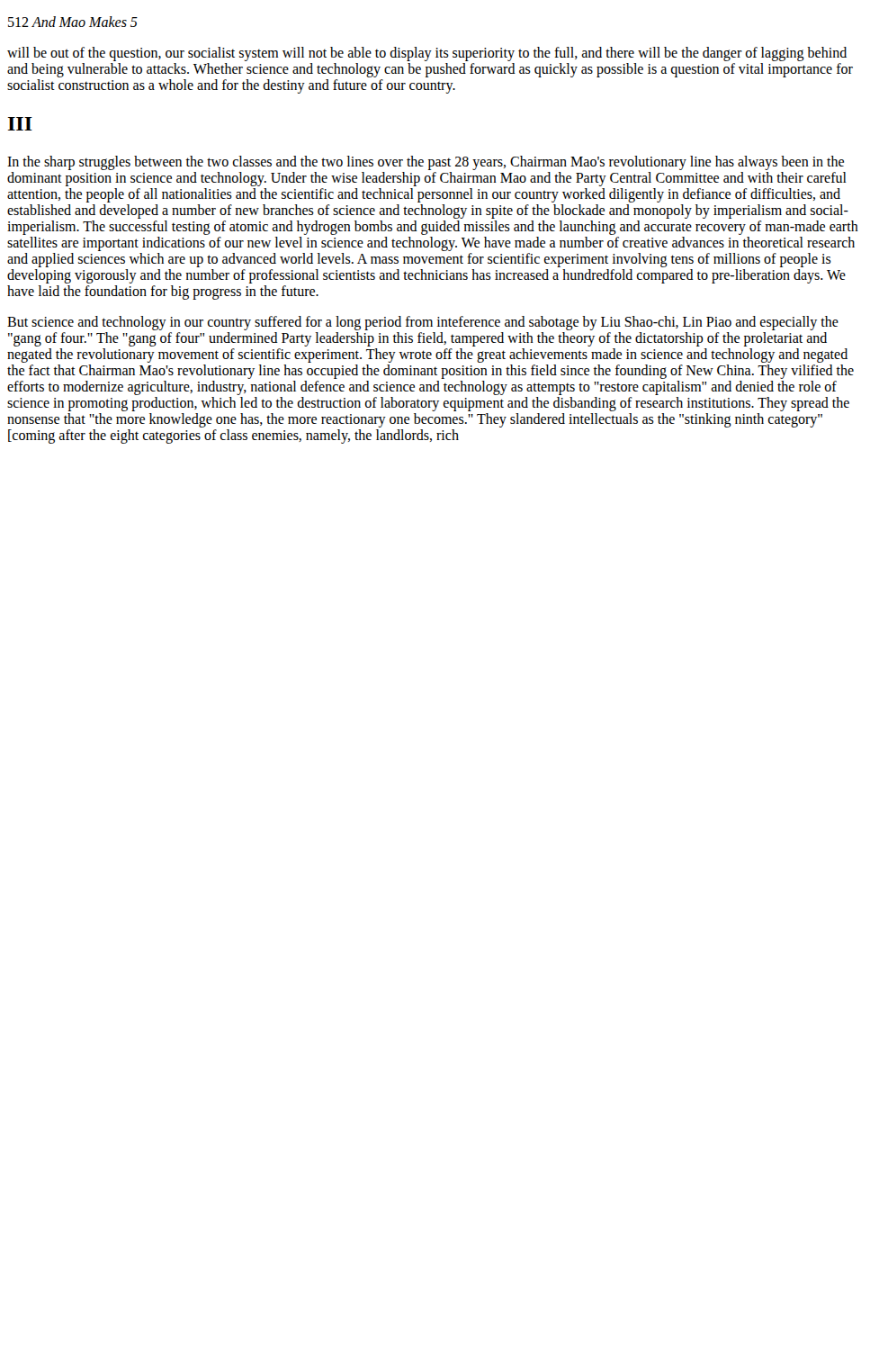512 And Mao Makes 5
will be out of the question, our socialist system will not be able to display its superiority to the full, and there will be the danger of lagging behind and being vulnerable to attacks. Whether science and technology can be pushed forward as quickly as possible is a question of vital importance for socialist construction as a whole and for the destiny and future of our country.
III
In the sharp struggles between the two classes and the two lines over the past 28 years, Chairman Mao's revolutionary line has always been in the dominant position in science and technology. Under the wise leadership of Chairman Mao and the Party Central Committee and with their careful attention, the people of all nationalities and the scientific and technical personnel in our country worked diligently in defiance of difficulties, and established and developed a number of new branches of science and technology in spite of the blockade and monopoly by imperialism and social-imperialism. The successful testing of atomic and hydrogen bombs and guided missiles and the launching and accurate recovery of man-made earth satellites are important indications of our new level in science and technology. We have made a number of creative advances in theoretical research and applied sciences which are up to advanced world levels. A mass movement for scientific experiment involving tens of millions of people is developing vigorously and the number of professional scientists and technicians has increased a hundredfold compared to pre-liberation days. We have laid the foundation for big progress in the future.
But science and technology in our country suffered for a long period from inteference and sabotage by Liu Shao-chi, Lin Piao and especially the "gang of four." The "gang of four" undermined Party leadership in this field, tampered with the theory of the dictatorship of the proletariat and negated the revolutionary movement of scientific experiment. They wrote off the great achievements made in science and technology and negated the fact that Chairman Mao's revolutionary line has occupied the dominant position in this field since the founding of New China. They vilified the efforts to modernize agriculture, industry, national defence and science and technology as attempts to "restore capitalism" and denied the role of science in promoting production, which led to the destruction of laboratory equipment and the disbanding of research institutions. They spread the nonsense that "the more knowledge one has, the more reactionary one becomes." They slandered intellectuals as the "stinking ninth category" [coming after the eight categories of class enemies, namely, the landlords, rich